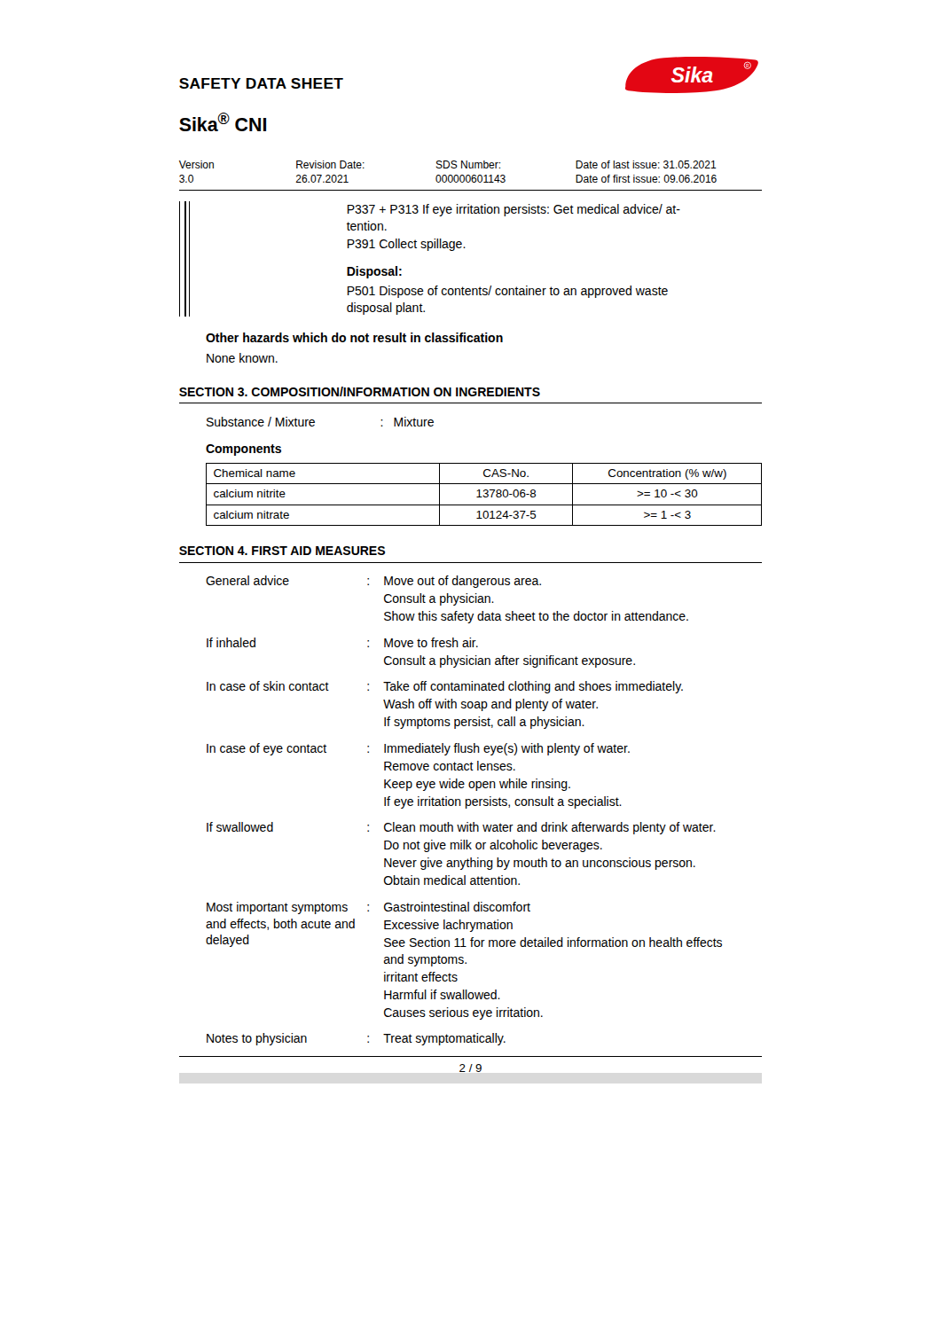Sika R
SAFETY DATA SHEET
Sika® CNI
Version
3.0
Revision Date:
26.07.2021
SDS Number:
000000601143
Date of last issue: 31.05.2021
Date of first issue: 09.06.2016
P337 + P313 If eye irritation persists: Get medical advice/ at-
tention.
P391 Collect spillage.
Disposal:
P501 Dispose of contents/ container to an approved waste
disposal plant.
Other hazards which do not result in classification
None known.
SECTION 3. COMPOSITION/INFORMATION ON INGREDIENTS
Substance / Mixture
:
Mixture
Components
| Chemical name | CAS-No. | Concentration (% w/w) |
| --- | --- | --- |
| calcium nitrite | 13780-06-8 | >= 10 -< 30 |
| calcium nitrate | 10124-37-5 | >= 1 -< 3 |
SECTION 4. FIRST AID MEASURES
General advice
:
Move out of dangerous area.
Consult a physician.
Show this safety data sheet to the doctor in attendance.
If inhaled
:
Move to fresh air.
Consult a physician after significant exposure.
In case of skin contact
:
Take off contaminated clothing and shoes immediately.
Wash off with soap and plenty of water.
If symptoms persist, call a physician.
In case of eye contact
:
Immediately flush eye(s) with plenty of water.
Remove contact lenses.
Keep eye wide open while rinsing.
If eye irritation persists, consult a specialist.
If swallowed
:
Clean mouth with water and drink afterwards plenty of water.
Do not give milk or alcoholic beverages.
Never give anything by mouth to an unconscious person.
Obtain medical attention.
Most important symptoms
and effects, both acute and
delayed
:
Gastrointestinal discomfort
Excessive lachrymation
See Section 11 for more detailed information on health effects
and symptoms.
irritant effects
Harmful if swallowed.
Causes serious eye irritation.
Notes to physician
:
Treat symptomatically.
2 / 9